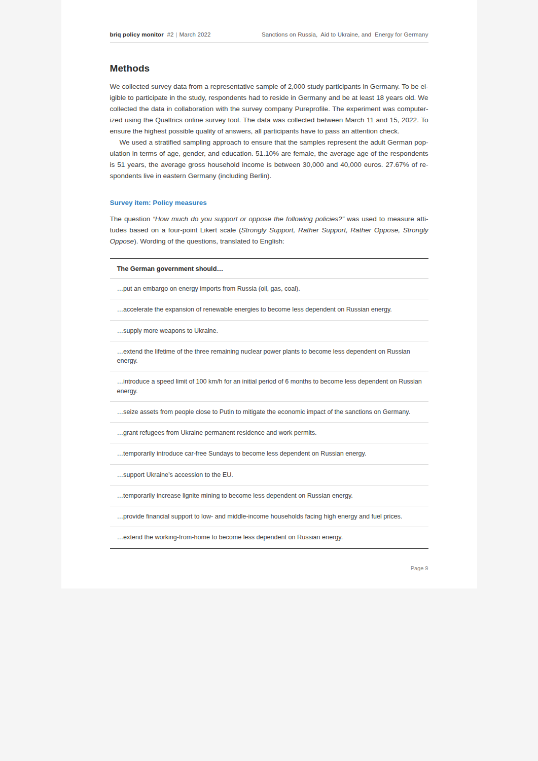briq policy monitor #2|March 2022
Sanctions on Russia, Aid to Ukraine, and Energy for Germany
Methods
We collected survey data from a representative sample of 2,000 study participants in Germany. To be eligible to participate in the study, respondents had to reside in Germany and be at least 18 years old. We collected the data in collaboration with the survey company Pureprofile. The experiment was computerized using the Qualtrics online survey tool. The data was collected between March 11 and 15, 2022. To ensure the highest possible quality of answers, all participants have to pass an attention check.
We used a stratified sampling approach to ensure that the samples represent the adult German population in terms of age, gender, and education. 51.10% are female, the average age of the respondents is 51 years, the average gross household income is between 30,000 and 40,000 euros. 27.67% of respondents live in eastern Germany (including Berlin).
Survey item: Policy measures
The question “How much do you support or oppose the following policies?” was used to measure attitudes based on a four-point Likert scale (Strongly Support, Rather Support, Rather Oppose, Strongly Oppose). Wording of the questions, translated to English:
| The German government should… |
| --- |
| …put an embargo on energy imports from Russia (oil, gas, coal). |
| …accelerate the expansion of renewable energies to become less dependent on Russian energy. |
| …supply more weapons to Ukraine. |
| …extend the lifetime of the three remaining nuclear power plants to become less dependent on Russian energy. |
| …introduce a speed limit of 100 km/h for an initial period of 6 months to become less dependent on Russian energy. |
| …seize assets from people close to Putin to mitigate the economic impact of the sanctions on Germany. |
| …grant refugees from Ukraine permanent residence and work permits. |
| …temporarily introduce car-free Sundays to become less dependent on Russian energy. |
| …support Ukraine’s accession to the EU. |
| …temporarily increase lignite mining to become less dependent on Russian energy. |
| …provide financial support to low- and middle-income households facing high energy and fuel prices. |
| …extend the working-from-home to become less dependent on Russian energy. |
Page 9